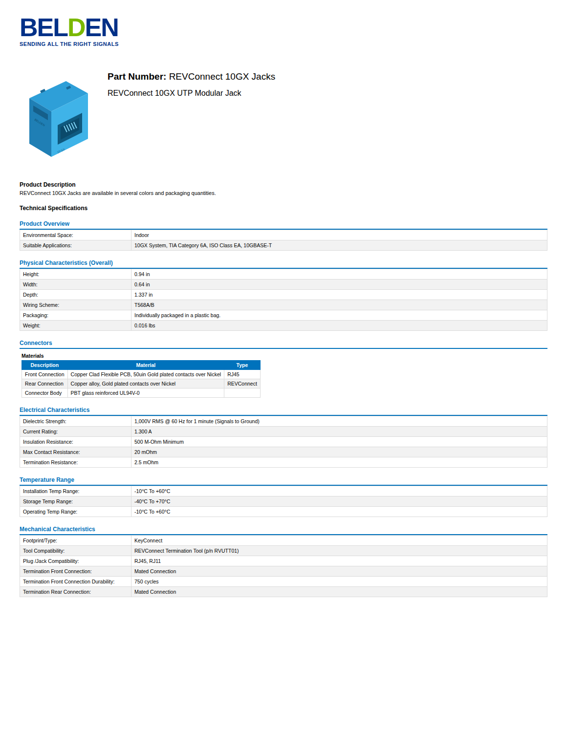BELDEN
SENDING ALL THE RIGHT SIGNALS
BELDEN 10 GX
Part Number: REVConnect 10GX Jacks
REVConnect 10GX UTP Modular Jack
Product Description
REVConnect 10GX Jacks are available in several colors and packaging quantities.
Technical Specifications
Product Overview
| Environmental Space: | Indoor |
| Suitable Applications: | 10GX System, TIA Category 6A, ISO Class EA, 10GBASE-T |
Physical Characteristics (Overall)
| Height: | 0.94 in |
| Width: | 0.64 in |
| Depth: | 1.337 in |
| Wiring Scheme: | T568A/B |
| Packaging: | Individually packaged in a plastic bag. |
| Weight: | 0.016 lbs |
Connectors
Materials
| Description | Material | Type |
| --- | --- | --- |
| Front Connection | Copper Clad Flexible PCB, 50uin Gold plated contacts over Nickel | RJ45 |
| Rear Connection | Copper alloy, Gold plated contacts over Nickel | REVConnect |
| Connector Body | PBT glass reinforced UL94V-0 | |
Electrical Characteristics
| Dielectric Strength: | 1,000V RMS @ 60 Hz for 1 minute (Signals to Ground) |
| Current Rating: | 1.300 A |
| Insulation Resistance: | 500 M-Ohm Minimum |
| Max Contact Resistance: | 20 mOhm |
| Termination Resistance: | 2.5 mOhm |
Temperature Range
| Installation Temp Range: | -10°C To +60°C |
| Storage Temp Range: | -40°C To +70°C |
| Operating Temp Range: | -10°C To +60°C |
Mechanical Characteristics
| Footprint/Type: | KeyConnect |
| Tool Compatibility: | REVConnect Termination Tool (p/n RVUTT01) |
| Plug /Jack Compatibility: | RJ45, RJ11 |
| Termination Front Connection: | Mated Connection |
| Termination Front Connection Durability: | 750 cycles |
| Termination Rear Connection: | Mated Connection |